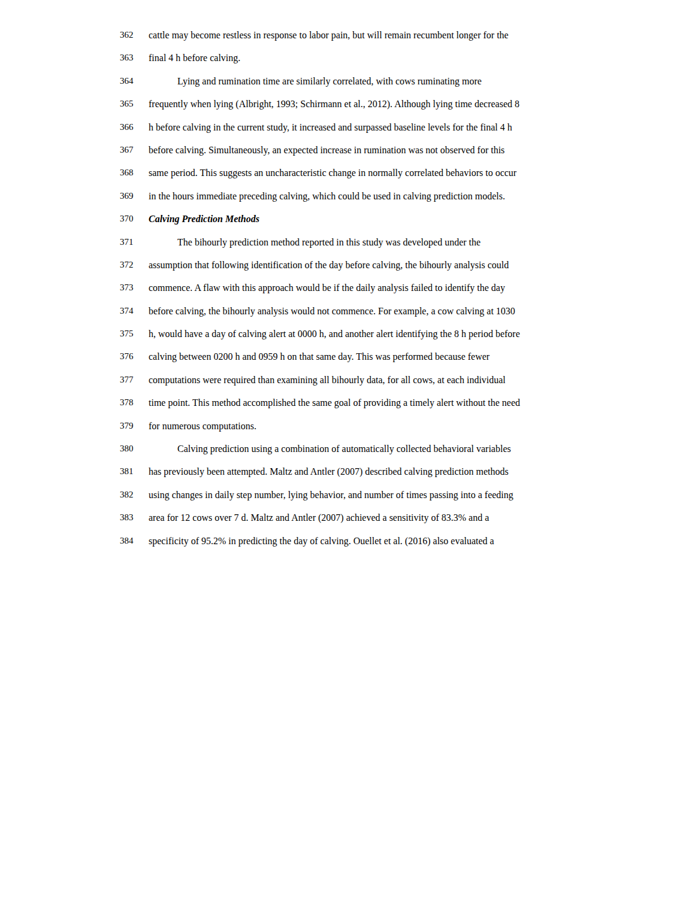362 cattle may become restless in response to labor pain, but will remain recumbent longer for the
363 final 4 h before calving.
364 Lying and rumination time are similarly correlated, with cows ruminating more
365 frequently when lying (Albright, 1993; Schirmann et al., 2012). Although lying time decreased 8
366 h before calving in the current study, it increased and surpassed baseline levels for the final 4 h
367 before calving. Simultaneously, an expected increase in rumination was not observed for this
368 same period. This suggests an uncharacteristic change in normally correlated behaviors to occur
369 in the hours immediate preceding calving, which could be used in calving prediction models.
370 Calving Prediction Methods
371 The bihourly prediction method reported in this study was developed under the
372 assumption that following identification of the day before calving, the bihourly analysis could
373 commence. A flaw with this approach would be if the daily analysis failed to identify the day
374 before calving, the bihourly analysis would not commence. For example, a cow calving at 1030
375 h, would have a day of calving alert at 0000 h, and another alert identifying the 8 h period before
376 calving between 0200 h and 0959 h on that same day. This was performed because fewer
377 computations were required than examining all bihourly data, for all cows, at each individual
378 time point. This method accomplished the same goal of providing a timely alert without the need
379 for numerous computations.
380 Calving prediction using a combination of automatically collected behavioral variables
381 has previously been attempted. Maltz and Antler (2007) described calving prediction methods
382 using changes in daily step number, lying behavior, and number of times passing into a feeding
383 area for 12 cows over 7 d. Maltz and Antler (2007) achieved a sensitivity of 83.3% and a
384 specificity of 95.2% in predicting the day of calving. Ouellet et al. (2016) also evaluated a